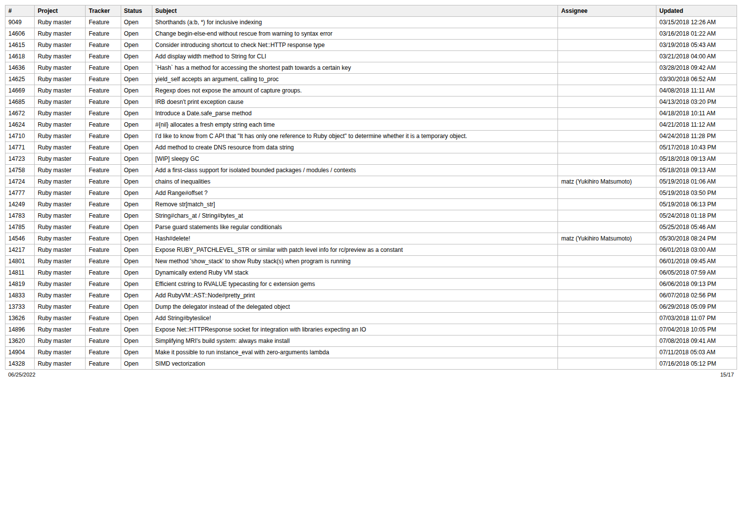| # | Project | Tracker | Status | Subject | Assignee | Updated |
| --- | --- | --- | --- | --- | --- | --- |
| 9049 | Ruby master | Feature | Open | Shorthands (a:b, *) for inclusive indexing | | 03/15/2018 12:26 AM |
| 14606 | Ruby master | Feature | Open | Change begin-else-end without rescue from warning to syntax error | | 03/16/2018 01:22 AM |
| 14615 | Ruby master | Feature | Open | Consider introducing shortcut to check Net::HTTP response type | | 03/19/2018 05:43 AM |
| 14618 | Ruby master | Feature | Open | Add display width method to String for CLI | | 03/21/2018 04:00 AM |
| 14636 | Ruby master | Feature | Open | `Hash` has a method for accessing the shortest path towards a certain key | | 03/28/2018 09:42 AM |
| 14625 | Ruby master | Feature | Open | yield_self accepts an argument, calling to_proc | | 03/30/2018 06:52 AM |
| 14669 | Ruby master | Feature | Open | Regexp does not expose the amount of capture groups. | | 04/08/2018 11:11 AM |
| 14685 | Ruby master | Feature | Open | IRB doesn't print exception cause | | 04/13/2018 03:20 PM |
| 14672 | Ruby master | Feature | Open | Introduce a Date.safe_parse method | | 04/18/2018 10:11 AM |
| 14624 | Ruby master | Feature | Open | #{nil} allocates a fresh empty string each time | | 04/21/2018 11:12 AM |
| 14710 | Ruby master | Feature | Open | I'd like to know from C API that "It has only one reference to Ruby object" to determine whether it is a temporary object. | | 04/24/2018 11:28 PM |
| 14771 | Ruby master | Feature | Open | Add method to create DNS resource from data string | | 05/17/2018 10:43 PM |
| 14723 | Ruby master | Feature | Open | [WIP] sleepy GC | | 05/18/2018 09:13 AM |
| 14758 | Ruby master | Feature | Open | Add a first-class support for isolated bounded packages / modules / contexts | | 05/18/2018 09:13 AM |
| 14724 | Ruby master | Feature | Open | chains of inequalities | matz (Yukihiro Matsumoto) | 05/19/2018 01:06 AM |
| 14777 | Ruby master | Feature | Open | Add Range#offset ? | | 05/19/2018 03:50 PM |
| 14249 | Ruby master | Feature | Open | Remove str[match_str] | | 05/19/2018 06:13 PM |
| 14783 | Ruby master | Feature | Open | String#chars_at / String#bytes_at | | 05/24/2018 01:18 PM |
| 14785 | Ruby master | Feature | Open | Parse guard statements like regular conditionals | | 05/25/2018 05:46 AM |
| 14546 | Ruby master | Feature | Open | Hash#delete! | matz (Yukihiro Matsumoto) | 05/30/2018 08:24 PM |
| 14217 | Ruby master | Feature | Open | Expose RUBY_PATCHLEVEL_STR or similar with patch level info for rc/preview as a constant | | 06/01/2018 03:00 AM |
| 14801 | Ruby master | Feature | Open | New method 'show_stack' to show Ruby stack(s) when program is running | | 06/01/2018 09:45 AM |
| 14811 | Ruby master | Feature | Open | Dynamically extend Ruby VM stack | | 06/05/2018 07:59 AM |
| 14819 | Ruby master | Feature | Open | Efficient cstring to RVALUE typecasting for c extension gems | | 06/06/2018 09:13 PM |
| 14833 | Ruby master | Feature | Open | Add RubyVM::AST::Node#pretty_print | | 06/07/2018 02:56 PM |
| 13733 | Ruby master | Feature | Open | Dump the delegator instead of the delegated object | | 06/29/2018 05:09 PM |
| 13626 | Ruby master | Feature | Open | Add String#byteslice! | | 07/03/2018 11:07 PM |
| 14896 | Ruby master | Feature | Open | Expose Net::HTTPResponse socket for integration with libraries expecting an IO | | 07/04/2018 10:05 PM |
| 13620 | Ruby master | Feature | Open | Simplifying MRI's build system: always make install | | 07/08/2018 09:41 AM |
| 14904 | Ruby master | Feature | Open | Make it possible to run instance_eval with zero-arguments lambda | | 07/11/2018 05:03 AM |
| 14328 | Ruby master | Feature | Open | SIMD vectorization | | 07/16/2018 05:12 PM |
| 06/25/2022 | 15/17 |